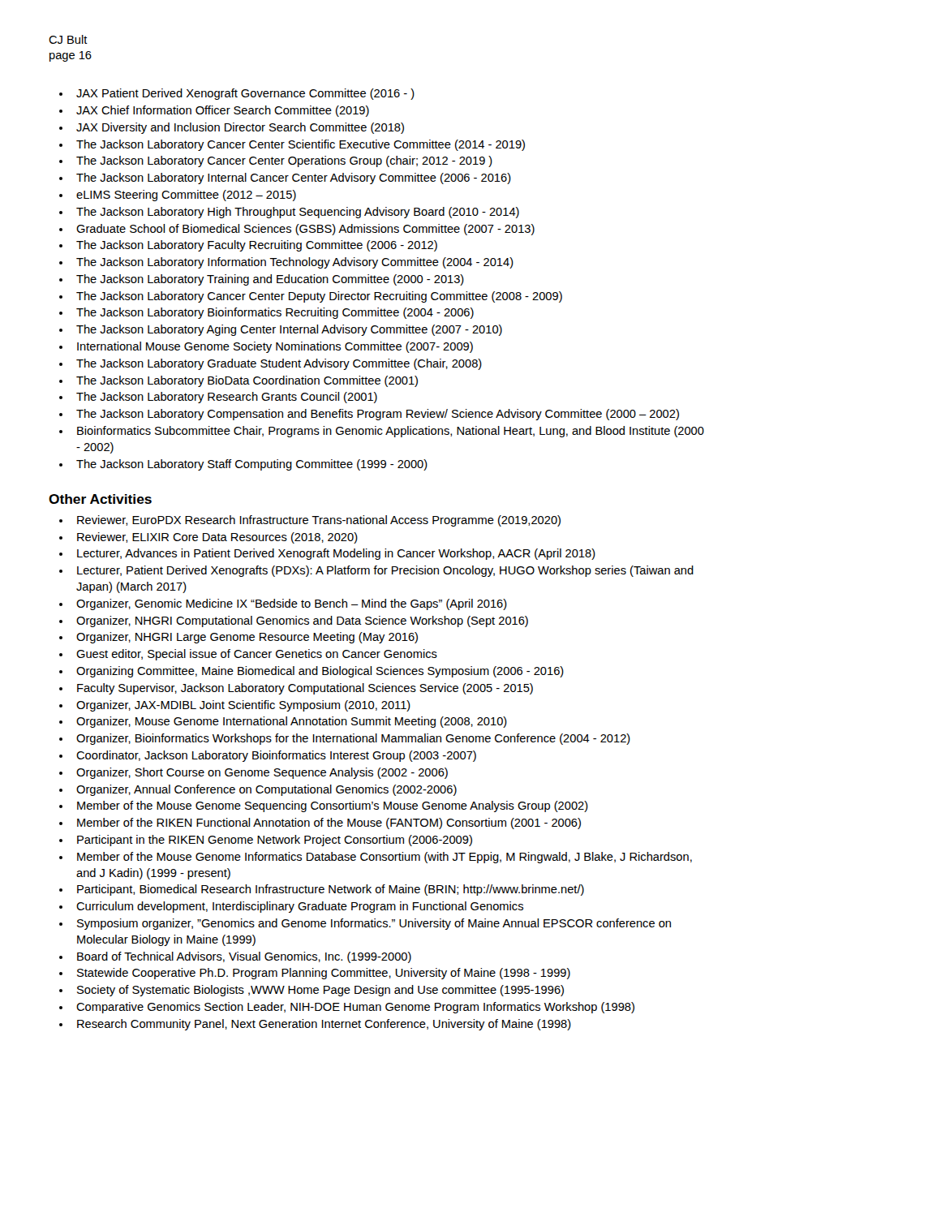CJ Bult
page 16
JAX Patient Derived Xenograft Governance Committee (2016 - )
JAX Chief Information Officer Search Committee (2019)
JAX Diversity and Inclusion Director Search Committee (2018)
The Jackson Laboratory Cancer Center Scientific Executive Committee (2014 - 2019)
The Jackson Laboratory Cancer Center Operations Group (chair; 2012 - 2019 )
The Jackson Laboratory Internal Cancer Center Advisory Committee (2006 - 2016)
eLIMS Steering Committee (2012 – 2015)
The Jackson Laboratory High Throughput Sequencing Advisory Board (2010 - 2014)
Graduate School of Biomedical Sciences (GSBS) Admissions Committee (2007 - 2013)
The Jackson Laboratory Faculty Recruiting Committee (2006 - 2012)
The Jackson Laboratory Information Technology Advisory Committee (2004 - 2014)
The Jackson Laboratory Training and Education Committee (2000 - 2013)
The Jackson Laboratory Cancer Center Deputy Director Recruiting Committee (2008 - 2009)
The Jackson Laboratory Bioinformatics Recruiting Committee (2004 - 2006)
The Jackson Laboratory Aging Center Internal Advisory Committee (2007 - 2010)
International Mouse Genome Society Nominations Committee (2007- 2009)
The Jackson Laboratory Graduate Student Advisory Committee (Chair, 2008)
The Jackson Laboratory BioData Coordination Committee (2001)
The Jackson Laboratory Research Grants Council (2001)
The Jackson Laboratory Compensation and Benefits Program Review/ Science Advisory Committee (2000 – 2002)
Bioinformatics Subcommittee Chair, Programs in Genomic Applications, National Heart, Lung, and Blood Institute (2000 - 2002)
The Jackson Laboratory Staff Computing Committee (1999 - 2000)
Other Activities
Reviewer, EuroPDX Research Infrastructure Trans-national Access Programme (2019,2020)
Reviewer, ELIXIR Core Data Resources (2018, 2020)
Lecturer, Advances in Patient Derived Xenograft Modeling in Cancer Workshop, AACR (April 2018)
Lecturer, Patient Derived Xenografts (PDXs): A Platform for Precision Oncology, HUGO Workshop series (Taiwan and Japan) (March 2017)
Organizer, Genomic Medicine IX “Bedside to Bench – Mind the Gaps” (April 2016)
Organizer, NHGRI Computational Genomics and Data Science Workshop (Sept 2016)
Organizer, NHGRI Large Genome Resource Meeting (May 2016)
Guest editor, Special issue of Cancer Genetics on Cancer Genomics
Organizing Committee, Maine Biomedical and Biological Sciences Symposium (2006 - 2016)
Faculty Supervisor, Jackson Laboratory Computational Sciences Service (2005 - 2015)
Organizer, JAX-MDIBL Joint Scientific Symposium (2010, 2011)
Organizer, Mouse Genome International Annotation Summit Meeting (2008, 2010)
Organizer, Bioinformatics Workshops for the International Mammalian Genome Conference (2004 - 2012)
Coordinator, Jackson Laboratory Bioinformatics Interest Group (2003 -2007)
Organizer, Short Course on Genome Sequence Analysis (2002 - 2006)
Organizer, Annual Conference on Computational Genomics (2002-2006)
Member of the Mouse Genome Sequencing Consortium’s Mouse Genome Analysis Group (2002)
Member of the RIKEN Functional Annotation of the Mouse (FANTOM) Consortium (2001 - 2006)
Participant in the RIKEN Genome Network Project Consortium (2006-2009)
Member of the Mouse Genome Informatics Database Consortium (with JT Eppig, M Ringwald, J Blake, J Richardson, and J Kadin) (1999 - present)
Participant, Biomedical Research Infrastructure Network of Maine (BRIN; http://www.brinme.net/)
Curriculum development, Interdisciplinary Graduate Program in Functional Genomics
Symposium organizer, ”Genomics and Genome Informatics.” University of Maine Annual EPSCOR conference on Molecular Biology in Maine (1999)
Board of Technical Advisors, Visual Genomics, Inc. (1999-2000)
Statewide Cooperative Ph.D. Program Planning Committee, University of Maine (1998 - 1999)
Society of Systematic Biologists ,WWW Home Page Design and Use committee (1995-1996)
Comparative Genomics Section Leader, NIH-DOE Human Genome Program Informatics Workshop (1998)
Research Community Panel, Next Generation Internet Conference, University of Maine (1998)